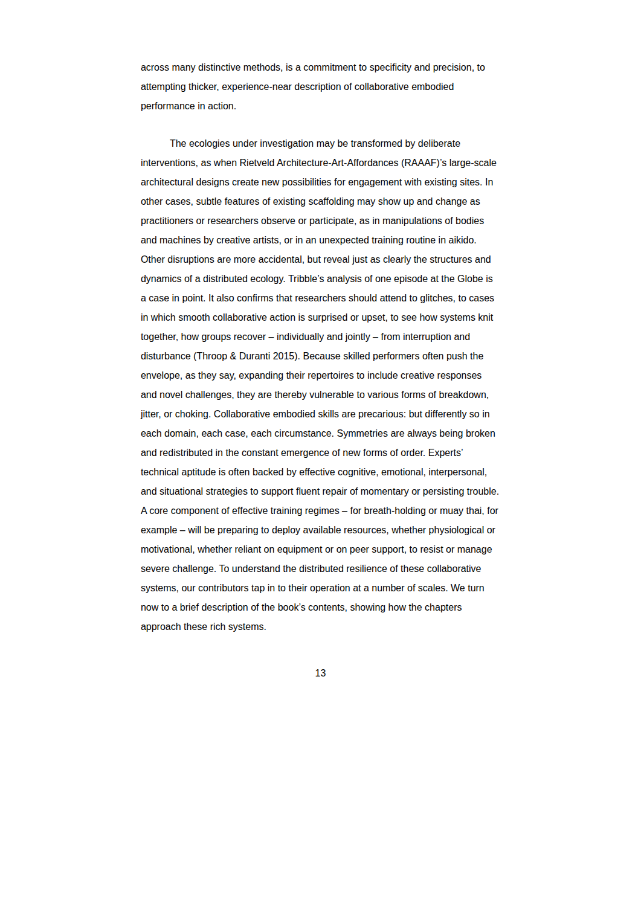across many distinctive methods, is a commitment to specificity and precision, to attempting thicker, experience-near description of collaborative embodied performance in action.
The ecologies under investigation may be transformed by deliberate interventions, as when Rietveld Architecture-Art-Affordances (RAAAF)’s large-scale architectural designs create new possibilities for engagement with existing sites. In other cases, subtle features of existing scaffolding may show up and change as practitioners or researchers observe or participate, as in manipulations of bodies and machines by creative artists, or in an unexpected training routine in aikido. Other disruptions are more accidental, but reveal just as clearly the structures and dynamics of a distributed ecology. Tribble’s analysis of one episode at the Globe is a case in point. It also confirms that researchers should attend to glitches, to cases in which smooth collaborative action is surprised or upset, to see how systems knit together, how groups recover – individually and jointly – from interruption and disturbance (Throop & Duranti 2015). Because skilled performers often push the envelope, as they say, expanding their repertoires to include creative responses and novel challenges, they are thereby vulnerable to various forms of breakdown, jitter, or choking. Collaborative embodied skills are precarious: but differently so in each domain, each case, each circumstance. Symmetries are always being broken and redistributed in the constant emergence of new forms of order. Experts’ technical aptitude is often backed by effective cognitive, emotional, interpersonal, and situational strategies to support fluent repair of momentary or persisting trouble. A core component of effective training regimes – for breath-holding or muay thai, for example – will be preparing to deploy available resources, whether physiological or motivational, whether reliant on equipment or on peer support, to resist or manage severe challenge. To understand the distributed resilience of these collaborative systems, our contributors tap in to their operation at a number of scales. We turn now to a brief description of the book’s contents, showing how the chapters approach these rich systems.
13